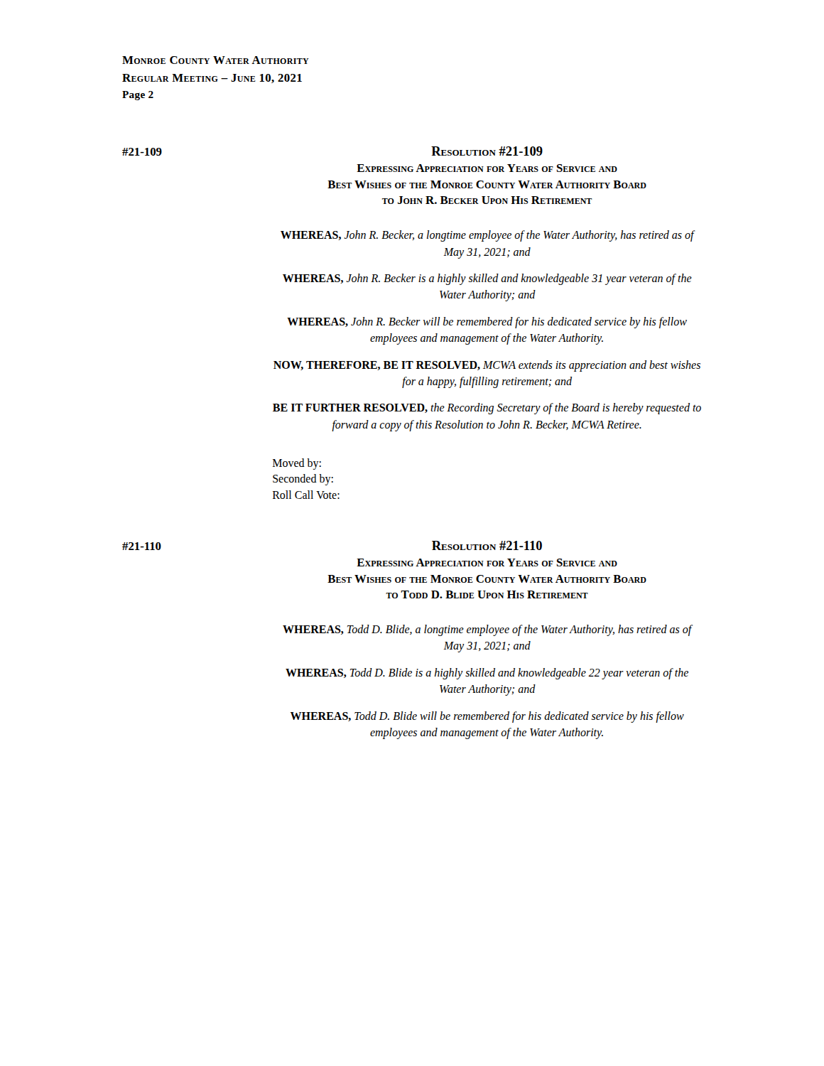Monroe County Water Authority
Regular Meeting – June 10, 2021
Page 2
#21-109
Resolution #21-109 Expressing Appreciation for Years of Service and
Best Wishes of the Monroe County Water Authority Board
to John R. Becker Upon His Retirement
WHEREAS, John R. Becker, a longtime employee of the Water Authority, has retired as of May 31, 2021; and
WHEREAS, John R. Becker is a highly skilled and knowledgeable 31 year veteran of the Water Authority; and
WHEREAS, John R. Becker will be remembered for his dedicated service by his fellow employees and management of the Water Authority.
NOW, THEREFORE, BE IT RESOLVED, MCWA extends its appreciation and best wishes for a happy, fulfilling retirement; and
BE IT FURTHER RESOLVED, the Recording Secretary of the Board is hereby requested to forward a copy of this Resolution to John R. Becker, MCWA Retiree.
Moved by:
Seconded by:
Roll Call Vote:
#21-110
Resolution #21-110 Expressing Appreciation for Years of Service and
Best Wishes of the Monroe County Water Authority Board
to Todd D. Blide Upon His Retirement
WHEREAS, Todd D. Blide, a longtime employee of the Water Authority, has retired as of May 31, 2021; and
WHEREAS, Todd D. Blide is a highly skilled and knowledgeable 22 year veteran of the Water Authority; and
WHEREAS, Todd D. Blide will be remembered for his dedicated service by his fellow employees and management of the Water Authority.